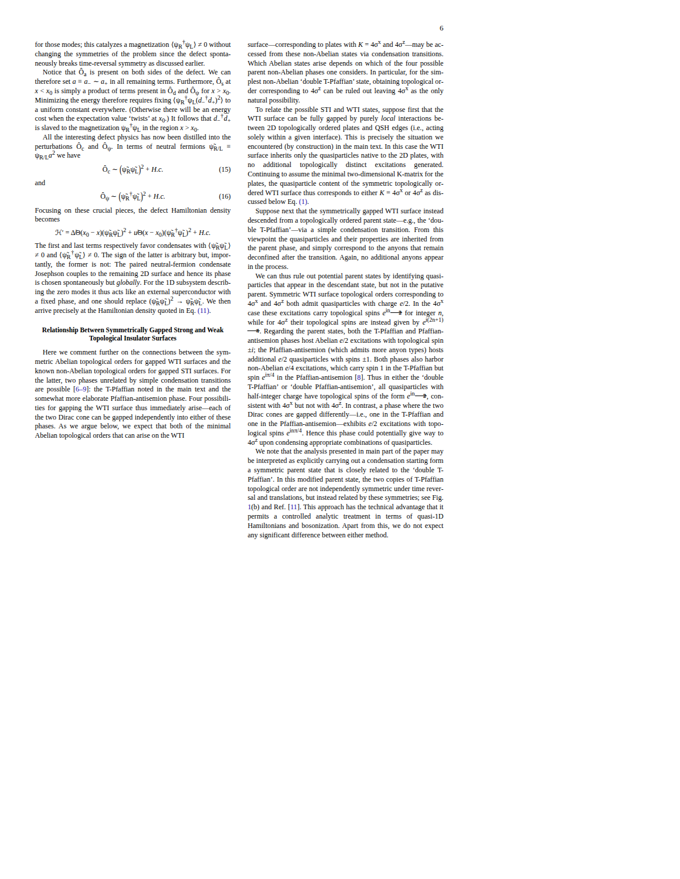6
for those modes; this catalyzes a magnetization ⟨ψR†ψL⟩ ≠ 0 without changing the symmetries of the problem since the defect spontaneously breaks time-reversal symmetry as discussed earlier.
Notice that Ôa is present on both sides of the defect. We can therefore set a ≡ a− ∼ a+ in all remaining terms. Furthermore, Ôs at x < x0 is simply a product of terms present in Ôd and Ôψ for x > x0. Minimizing the energy therefore requires fixing ⟨ψR†ψL(d−†d+)2⟩ to a uniform constant everywhere. (Otherwise there will be an energy cost when the expectation value ‘twists’ at x0.) It follows that d−†d+ is slaved to the magnetization ψR†ψL in the region x > x0.
All the interesting defect physics has now been distilled into the perturbations Ôc and Ôψ. In terms of neutral fermions ψ̃R/L ≡ ψR/La2 we have
Ôc ∼ (ψ̃Rψ̃L)2 + H.c. (15)
and
Ôψ ∼ (ψ̃R†ψ̃L)2 + H.c. (16)
Focusing on these crucial pieces, the defect Hamiltonian density becomes
ℋ′ = Δ̃Θ(x0 − x)(ψ̃Rψ̃L)2 + ũΘ(x − x0)(ψ̃R†ψ̃L)2 + H.c.
The first and last terms respectively favor condensates with ⟨ψ̃Rψ̃L⟩ ≠ 0 and ⟨ψ̃R†ψ̃L⟩ ≠ 0. The sign of the latter is arbitrary but, importantly, the former is not: The paired neutral-fermion condensate Josephson couples to the remaining 2D surface and hence its phase is chosen spontaneously but globally. For the 1D subsystem describing the zero modes it thus acts like an external superconductor with a fixed phase, and one should replace (ψ̃Rψ̃L)2 → ψ̃Rψ̃L. We then arrive precisely at the Hamiltonian density quoted in Eq. (11).
Relationship Between Symmetrically Gapped Strong and Weak
Topological Insulator Surfaces
Here we comment further on the connections between the symmetric Abelian topological orders for gapped WTI surfaces and the known non-Abelian topological orders for gapped STI surfaces. For the latter, two phases unrelated by simple condensation transitions are possible [6–9]: the T-Pfaffian noted in the main text and the somewhat more elaborate Pfaffian-antisemion phase. Four possibilities for gapping the WTI surface thus immediately arise—each of the two Dirac cone can be gapped independently into either of these phases. As we argue below, we expect that both of the minimal Abelian topological orders that can arise on the WTI
surface—corresponding to plates with K = 4σx and 4σz—may be accessed from these non-Abelian states via condensation transitions. Which Abelian states arise depends on which of the four possible parent non-Abelian phases one considers. In particular, for the simplest non-Abelian ‘double T-Pfaffian’ state, obtaining topological order corresponding to 4σz can be ruled out leaving 4σx as the only natural possibility.
To relate the possible STI and WTI states, suppose first that the WTI surface can be fully gapped by purely local interactions between 2D topologically ordered plates and QSH edges (i.e., acting solely within a given interface). This is precisely the situation we encountered (by construction) in the main text. In this case the WTI surface inherits only the quasiparticles native to the 2D plates, with no additional topologically distinct excitations generated. Continuing to assume the minimal two-dimensional K-matrix for the plates, the quasiparticle content of the symmetric topologically ordered WTI surface thus corresponds to either K = 4σx or 4σz as discussed below Eq. (1).
Suppose next that the symmetrically gapped WTI surface instead descended from a topologically ordered parent state—e.g., the ‘double T-Pfaffian’—via a simple condensation transition. From this viewpoint the quasiparticles and their properties are inherited from the parent phase, and simply correspond to the anyons that remain deconfined after the transition. Again, no additional anyons appear in the process.
We can thus rule out potential parent states by identifying quasiparticles that appear in the descendant state, but not in the putative parent. Symmetric WTI surface topological orders corresponding to 4σx and 4σz both admit quasiparticles with charge e/2. In the 4σx case these excitations carry topological spins einπ 2 for integer n, while for 4σz their topological spins are instead given by ei(2n+1)π 4. Regarding the parent states, both the T-Pfaffian and Pfaffian-antisemion phases host Abelian e/2 excitations with topological spin ±i; the Pfaffian-antisemion (which admits more anyon types) hosts additional e/2 quasiparticles with spins ±1. Both phases also harbor non-Abelian e/4 excitations, which carry spin 1 in the T-Pfaffian but spin eiπ/4 in the Pfaffian-antisemion [8]. Thus in either the ‘double T-Pfaffian’ or ‘double Pfaffian-antisemion’, all quasiparticles with half-integer charge have topological spins of the form einπ 2, consistent with 4σx but not with 4σz. In contrast, a phase where the two Dirac cones are gapped differently—i.e., one in the T-Pfaffian and one in the Pfaffian-antisemion—exhibits e/2 excitations with topological spins einπ/4. Hence this phase could potentially give way to 4σz upon condensing appropriate combinations of quasiparticles.
We note that the analysis presented in main part of the paper may be interpreted as explicitly carrying out a condensation starting form a symmetric parent state that is closely related to the ‘double T-Pfaffian’. In this modified parent state, the two copies of T-Pfaffian topological order are not independently symmetric under time reversal and translations, but instead related by these symmetries; see Fig. 1(b) and Ref. [11]. This approach has the technical advantage that it permits a controlled analytic treatment in terms of quasi-1D Hamiltonians and bosonization. Apart from this, we do not expect any significant difference between either method.